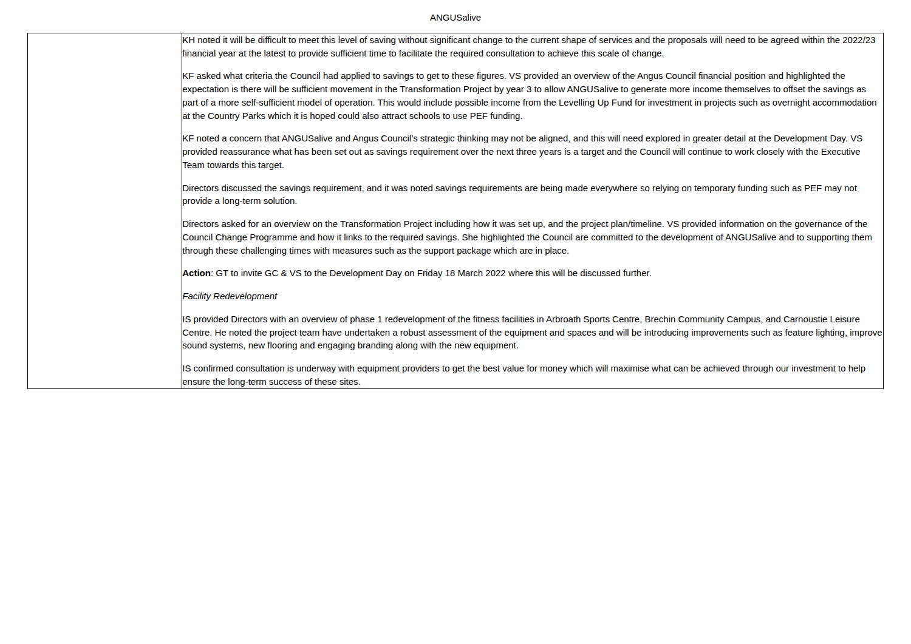ANGUSalive
| | KH noted it will be difficult to meet this level of saving without significant change to the current shape of services and the proposals will need to be agreed within the 2022/23 financial year at the latest to provide sufficient time to facilitate the required consultation to achieve this scale of change. KF asked what criteria the Council had applied to savings to get to these figures. VS provided an overview of the Angus Council financial position and highlighted the expectation is there will be sufficient movement in the Transformation Project by year 3 to allow ANGUSalive to generate more income themselves to offset the savings as part of a more self-sufficient model of operation. This would include possible income from the Levelling Up Fund for investment in projects such as overnight accommodation at the Country Parks which it is hoped could also attract schools to use PEF funding. KF noted a concern that ANGUSalive and Angus Council’s strategic thinking may not be aligned, and this will need explored in greater detail at the Development Day. VS provided reassurance what has been set out as savings requirement over the next three years is a target and the Council will continue to work closely with the Executive Team towards this target. Directors discussed the savings requirement, and it was noted savings requirements are being made everywhere so relying on temporary funding such as PEF may not provide a long-term solution. Directors asked for an overview on the Transformation Project including how it was set up, and the project plan/timeline. VS provided information on the governance of the Council Change Programme and how it links to the required savings. She highlighted the Council are committed to the development of ANGUSalive and to supporting them through these challenging times with measures such as the support package which are in place. Action : GT to invite GC & VS to the Development Day on Friday 18 March 2022 where this will be discussed further. Facility Redevelopment IS provided Directors with an overview of phase 1 redevelopment of the fitness facilities in Arbroath Sports Centre, Brechin Community Campus, and Carnoustie Leisure Centre. He noted the project team have undertaken a robust assessment of the equipment and spaces and will be introducing improvements such as feature lighting, improve sound systems, new flooring and engaging branding along with the new equipment. IS confirmed consultation is underway with equipment providers to get the best value for money which will maximise what can be achieved through our investment to help ensure the long-term success of these sites. |